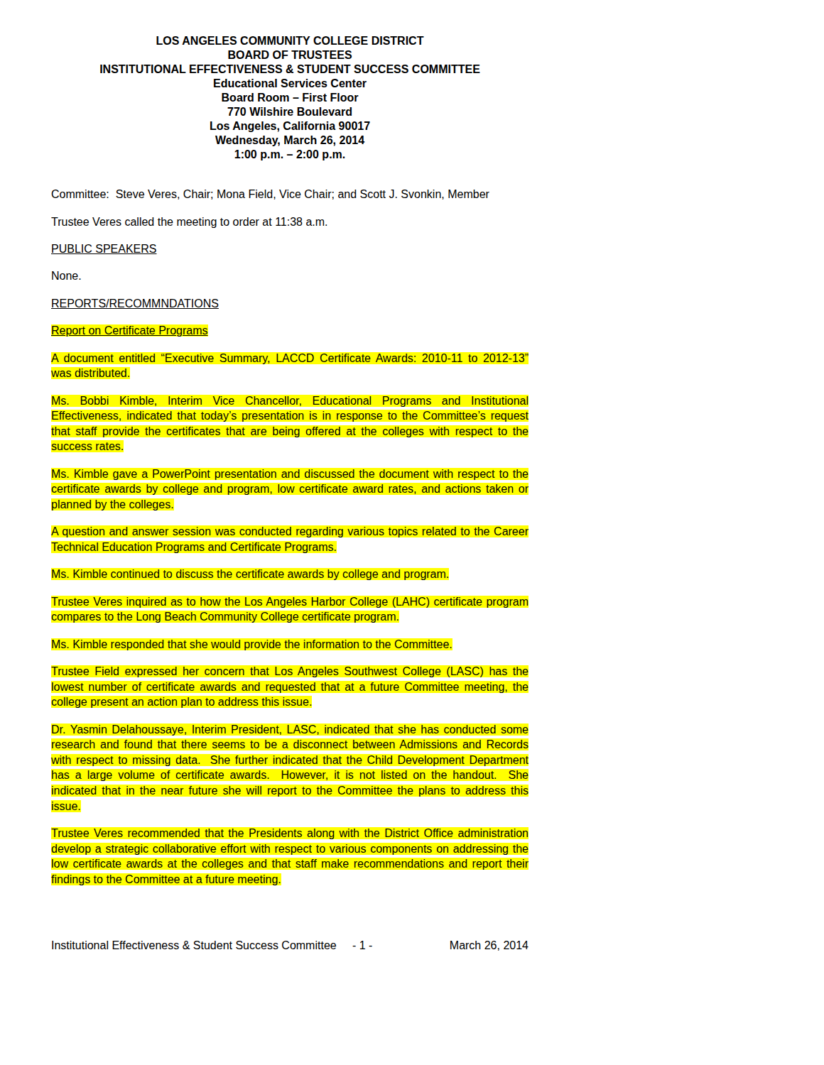LOS ANGELES COMMUNITY COLLEGE DISTRICT
BOARD OF TRUSTEES
INSTITUTIONAL EFFECTIVENESS & STUDENT SUCCESS COMMITTEE
Educational Services Center
Board Room – First Floor
770 Wilshire Boulevard
Los Angeles, California 90017
Wednesday, March 26, 2014
1:00 p.m. – 2:00 p.m.
Committee: Steve Veres, Chair; Mona Field, Vice Chair; and Scott J. Svonkin, Member
Trustee Veres called the meeting to order at 11:38 a.m.
PUBLIC SPEAKERS
None.
REPORTS/RECOMMNDATIONS
Report on Certificate Programs
A document entitled “Executive Summary, LACCD Certificate Awards: 2010-11 to 2012-13” was distributed.
Ms. Bobbi Kimble, Interim Vice Chancellor, Educational Programs and Institutional Effectiveness, indicated that today’s presentation is in response to the Committee’s request that staff provide the certificates that are being offered at the colleges with respect to the success rates.
Ms. Kimble gave a PowerPoint presentation and discussed the document with respect to the certificate awards by college and program, low certificate award rates, and actions taken or planned by the colleges.
A question and answer session was conducted regarding various topics related to the Career Technical Education Programs and Certificate Programs.
Ms. Kimble continued to discuss the certificate awards by college and program.
Trustee Veres inquired as to how the Los Angeles Harbor College (LAHC) certificate program compares to the Long Beach Community College certificate program.
Ms. Kimble responded that she would provide the information to the Committee.
Trustee Field expressed her concern that Los Angeles Southwest College (LASC) has the lowest number of certificate awards and requested that at a future Committee meeting, the college present an action plan to address this issue.
Dr. Yasmin Delahoussaye, Interim President, LASC, indicated that she has conducted some research and found that there seems to be a disconnect between Admissions and Records with respect to missing data. She further indicated that the Child Development Department has a large volume of certificate awards. However, it is not listed on the handout. She indicated that in the near future she will report to the Committee the plans to address this issue.
Trustee Veres recommended that the Presidents along with the District Office administration develop a strategic collaborative effort with respect to various components on addressing the low certificate awards at the colleges and that staff make recommendations and report their findings to the Committee at a future meeting.
Institutional Effectiveness & Student Success Committee - 1 - March 26, 2014